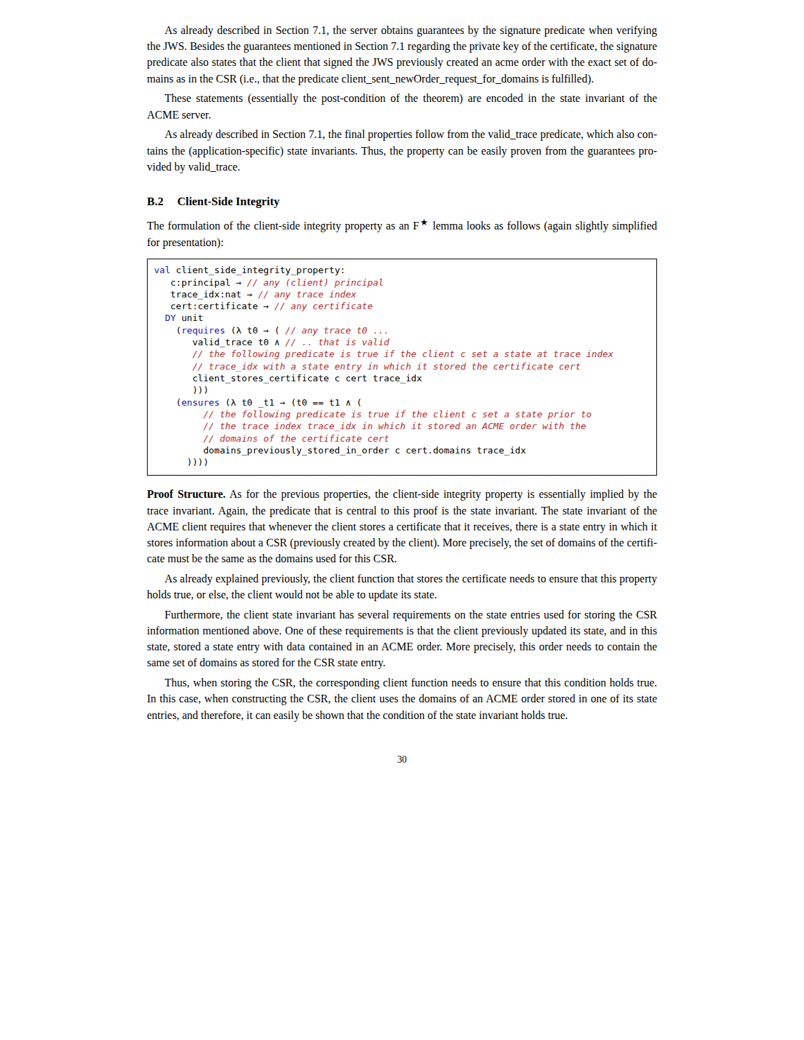As already described in Section 7.1, the server obtains guarantees by the signature predicate when verifying the JWS. Besides the guarantees mentioned in Section 7.1 regarding the private key of the certificate, the signature predicate also states that the client that signed the JWS previously created an acme order with the exact set of domains as in the CSR (i.e., that the predicate client_sent_newOrder_request_for_domains is fulfilled).
These statements (essentially the post-condition of the theorem) are encoded in the state invariant of the ACME server.
As already described in Section 7.1, the final properties follow from the valid_trace predicate, which also contains the (application-specific) state invariants. Thus, the property can be easily proven from the guarantees provided by valid_trace.
B.2 Client-Side Integrity
The formulation of the client-side integrity property as an F★ lemma looks as follows (again slightly simplified for presentation):
val client_side_integrity_property: c:principal → // any (client) principal trace_idx:nat → // any trace index cert:certificate → // any certificate DY unit (requires (λ t0 → ( // any trace t0 ... valid_trace t0 ∧ // .. that is valid // the following predicate is true if the client c set a state at trace index // trace_idx with a state entry in which it stored the certificate cert client_stores_certificate c cert trace_idx ))) (ensures (λ t0 _t1 → (t0 == t1 ∧ ( // the following predicate is true if the client c set a state prior to // the trace index trace_idx in which it stored an ACME order with the // domains of the certificate cert domains_previously_stored_in_order c cert.domains trace_idx ))))
Proof Structure. As for the previous properties, the client-side integrity property is essentially implied by the trace invariant. Again, the predicate that is central to this proof is the state invariant. The state invariant of the ACME client requires that whenever the client stores a certificate that it receives, there is a state entry in which it stores information about a CSR (previously created by the client). More precisely, the set of domains of the certificate must be the same as the domains used for this CSR.
As already explained previously, the client function that stores the certificate needs to ensure that this property holds true, or else, the client would not be able to update its state.
Furthermore, the client state invariant has several requirements on the state entries used for storing the CSR information mentioned above. One of these requirements is that the client previously updated its state, and in this state, stored a state entry with data contained in an ACME order. More precisely, this order needs to contain the same set of domains as stored for the CSR state entry.
Thus, when storing the CSR, the corresponding client function needs to ensure that this condition holds true. In this case, when constructing the CSR, the client uses the domains of an ACME order stored in one of its state entries, and therefore, it can easily be shown that the condition of the state invariant holds true.
30